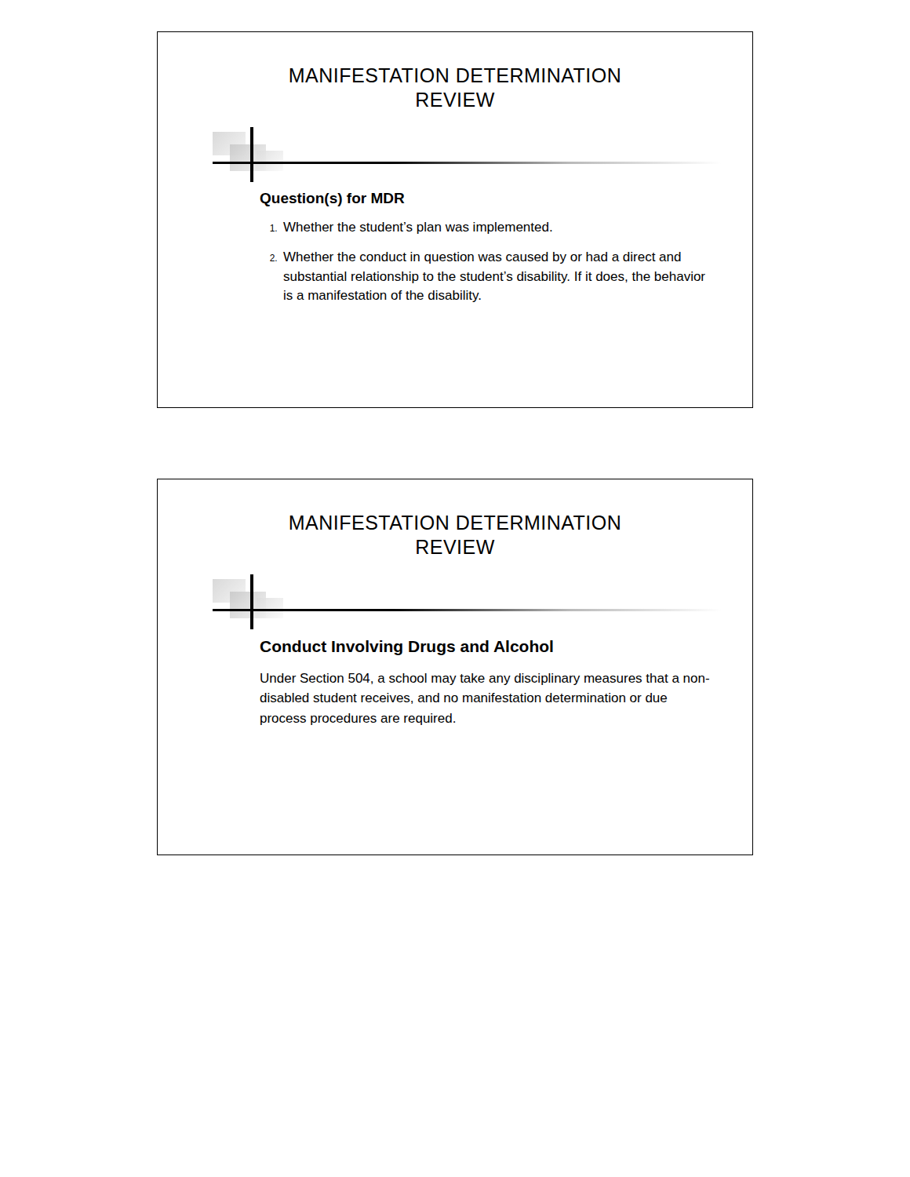MANIFESTATION DETERMINATION
REVIEW
Question(s) for MDR
Whether the student’s plan was implemented.
Whether the conduct in question was caused by or had a direct and substantial relationship to the student’s disability. If it does, the behavior is a manifestation of the disability.
MANIFESTATION DETERMINATION
REVIEW
Conduct Involving Drugs and Alcohol
Under Section 504, a school may take any disciplinary measures that a non-disabled student receives, and no manifestation determination or due process procedures are required.